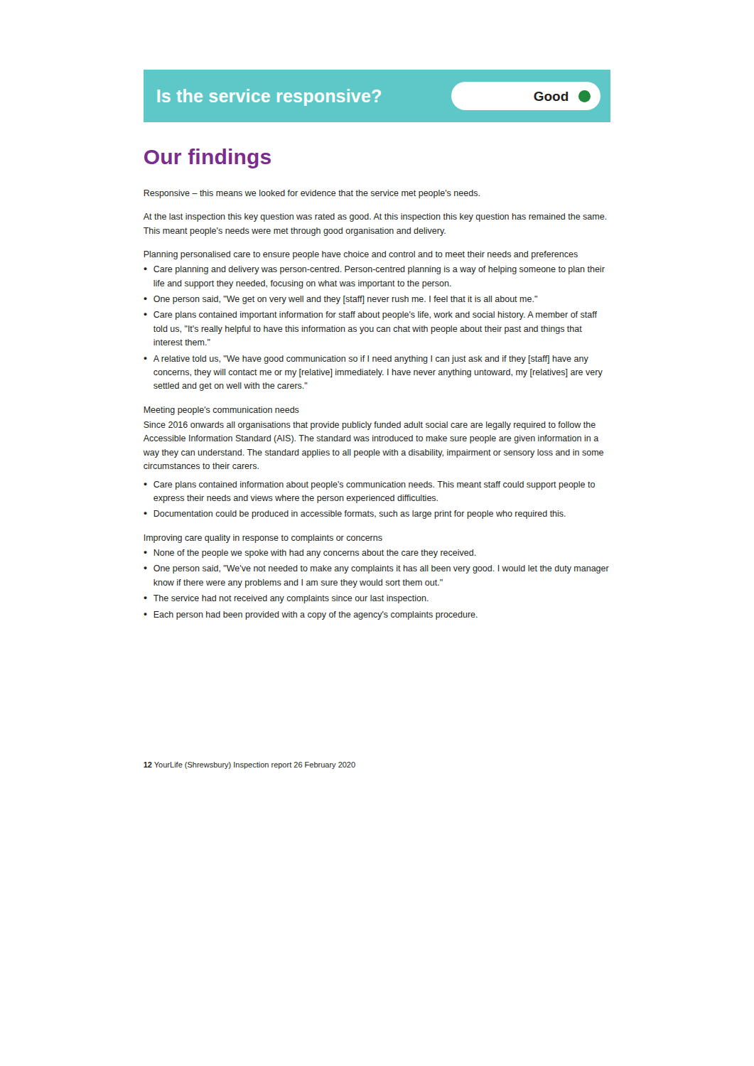Is the service responsive?
Good
Our findings
Responsive – this means we looked for evidence that the service met people's needs.
At the last inspection this key question was rated as good. At this inspection this key question has remained the same. This meant people's needs were met through good organisation and delivery.
Planning personalised care to ensure people have choice and control and to meet their needs and preferences
Care planning and delivery was person-centred. Person-centred planning is a way of helping someone to plan their life and support they needed, focusing on what was important to the person.
One person said, "We get on very well and they [staff] never rush me. I feel that it is all about me."
Care plans contained important information for staff about people's life, work and social history. A member of staff told us, "It's really helpful to have this information as you can chat with people about their past and things that interest them."
A relative told us, "We have good communication so if I need anything I can just ask and if they [staff] have any concerns, they will contact me or my [relative] immediately. I have never anything untoward, my [relatives] are very settled and get on well with the carers."
Meeting people's communication needs
Since 2016 onwards all organisations that provide publicly funded adult social care are legally required to follow the Accessible Information Standard (AIS). The standard was introduced to make sure people are given information in a way they can understand. The standard applies to all people with a disability, impairment or sensory loss and in some circumstances to their carers.
Care plans contained information about people's communication needs. This meant staff could support people to express their needs and views where the person experienced difficulties.
Documentation could be produced in accessible formats, such as large print for people who required this.
Improving care quality in response to complaints or concerns
None of the people we spoke with had any concerns about the care they received.
One person said, "We've not needed to make any complaints it has all been very good. I would let the duty manager know if there were any problems and I am sure they would sort them out."
The service had not received any complaints since our last inspection.
Each person had been provided with a copy of the agency's complaints procedure.
12 YourLife (Shrewsbury) Inspection report 26 February 2020